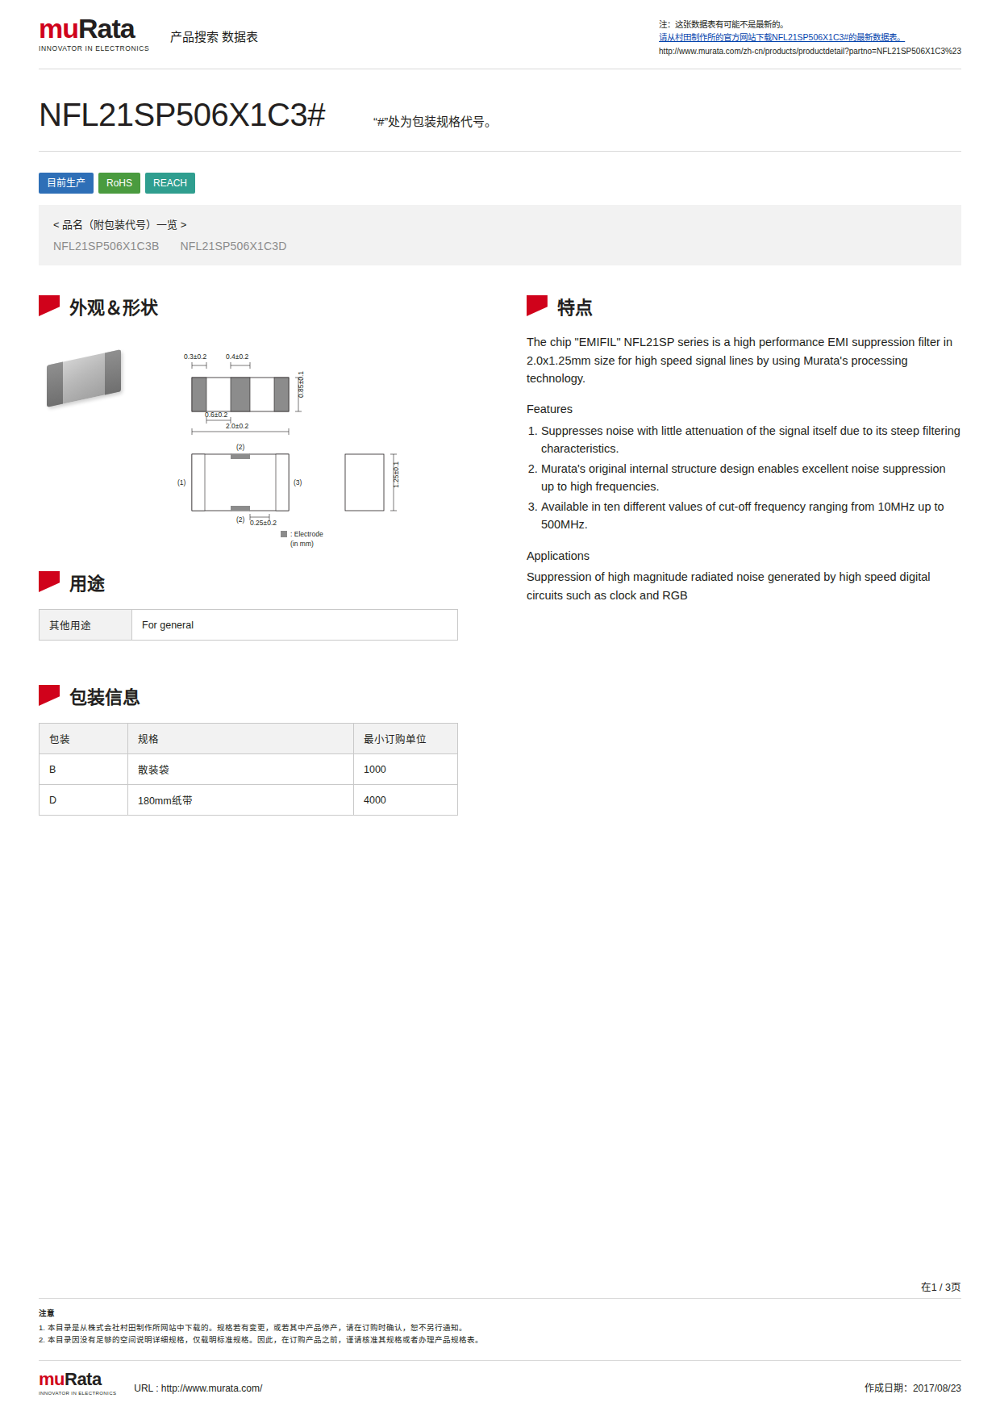mu Rata
INNOVATOR IN ELECTRONICS
产品搜索 数据表
注：这张数据表有可能不是最新的。
请从村田制作所的官方网站下载NFL21SP506X1C3#的最新数据表。
http://www.murata.com/zh-cn/products/productdetail?partno=NFL21SP506X1C3%23
NFL21SP506X1C3#
“#”处为包装规格代号。
目前生产 RoHS REACH
< 品名（附包装代号）一览 >
NFL21SP506X1C3B NFL21SP506X1C3D
外观＆形状
0.3±0.2 0.4±0.2 0.85±0.1 0.6±0.2 2.0±0.2 (2) (2) (1) (3) 0.25±0.2 1.25±0.1
: Electrode (in mm)
用途
| 其他用途 | For general |
包装信息
| 包装 | 规格 | 最小订购单位 |
| --- | --- | --- |
| B | 散装袋 | 1000 |
| D | 180mm纸带 | 4000 |
特点
The chip "EMIFIL" NFL21SP series is a high performance EMI suppression filter in 2.0x1.25mm size for high speed signal lines by using Murata's processing technology.
Features
Suppresses noise with little attenuation of the signal itself due to its steep filtering characteristics.
Murata's original internal structure design enables excellent noise suppression up to high frequencies.
Available in ten different values of cut-off frequency ranging from 10MHz up to 500MHz.
Applications
Suppression of high magnitude radiated noise generated by high speed digital circuits such as clock and RGB
在1 / 3页
注意
1. 本目录是从株式会社村田制作所网站中下载的。规格若有变更，或若其中产品停产，请在订购时确认，恕不另行通知。
2. 本目录因没有足够的空间说明详细规格，仅载明标准规格。因此，在订购产品之前，谨请核准其规格或者办理产品规格表。
mu Rata
INNOVATOR IN ELECTRONICS
URL : http://www.murata.com/
作成日期：2017/08/23